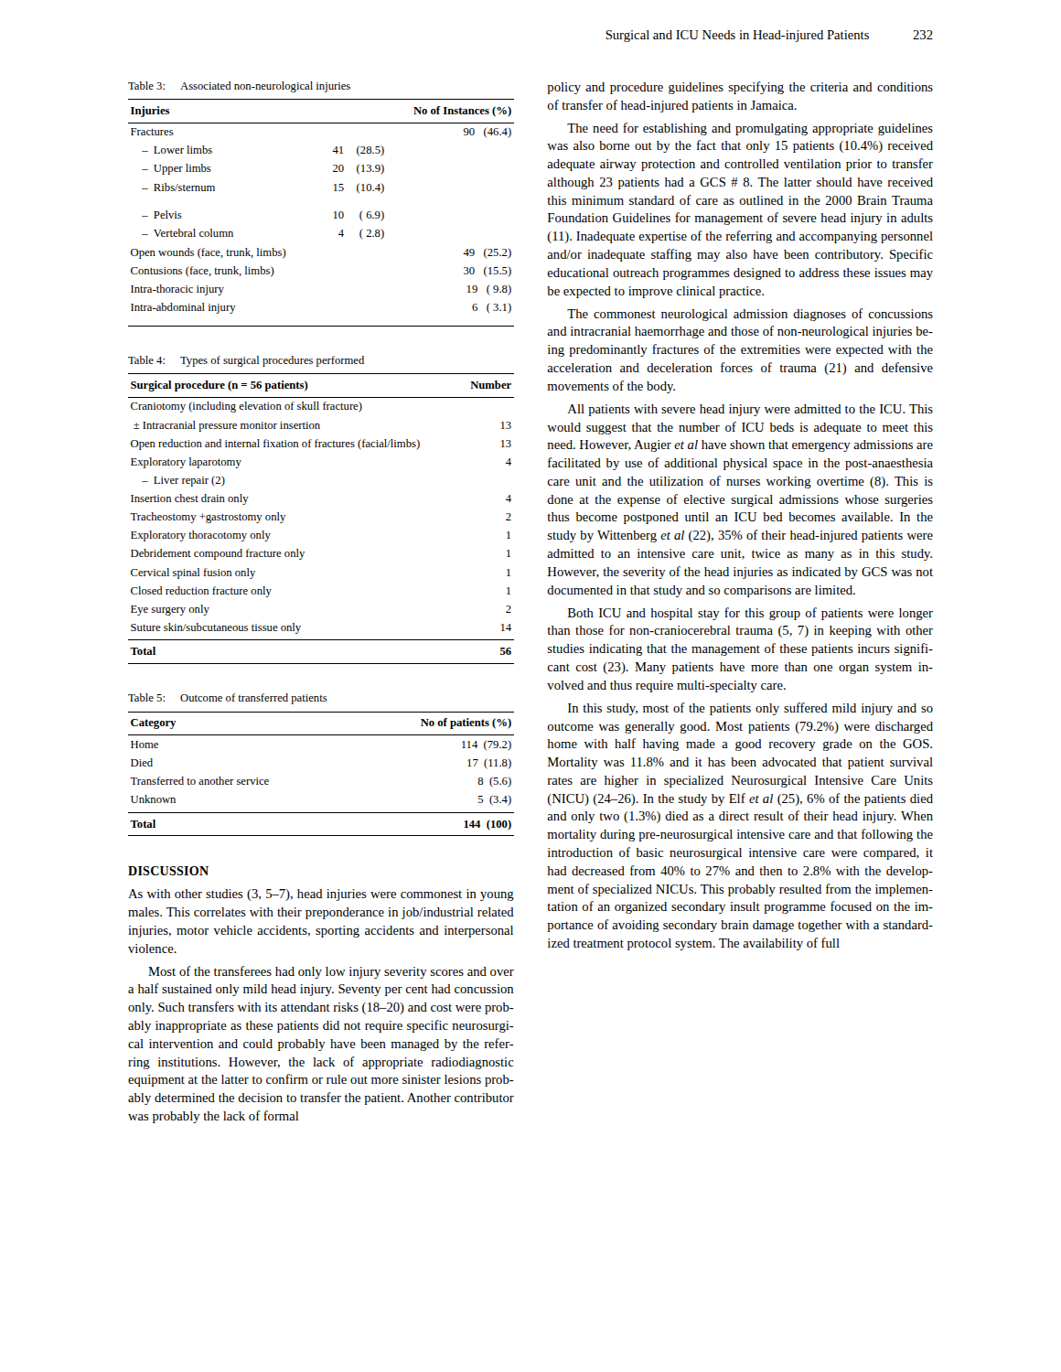Surgical and ICU Needs in Head-injured Patients 232
Table 3: Associated non-neurological injuries
| Injuries | | | No of Instances (%) |
| --- | --- | --- | --- |
| Fractures | | | 90 (46.4) |
| – Lower limbs | 41 | (28.5) | |
| – Upper limbs | 20 | (13.9) | |
| – Ribs/sternum | 15 | (10.4) | |
| – Pelvis | 10 | ( 6.9) | |
| – Vertebral column | 4 | ( 2.8) | |
| Open wounds (face, trunk, limbs) | | | 49 (25.2) |
| Contusions (face, trunk, limbs) | | | 30 (15.5) |
| Intra-thoracic injury | | | 19 ( 9.8) |
| Intra-abdominal injury | | | 6 ( 3.1) |
Table 4: Types of surgical procedures performed
| Surgical procedure (n = 56 patients) | Number |
| --- | --- |
| Craniotomy (including elevation of skull fracture) | |
| ± Intracranial pressure monitor insertion | 13 |
| Open reduction and internal fixation of fractures (facial/limbs) | 13 |
| Exploratory laparotomy | 4 |
| – Liver repair (2) | |
| Insertion chest drain only | 4 |
| Tracheostomy +gastrostomy only | 2 |
| Exploratory thoracotomy only | 1 |
| Debridement compound fracture only | 1 |
| Cervical spinal fusion only | 1 |
| Closed reduction fracture only | 1 |
| Eye surgery only | 2 |
| Suture skin/subcutaneous tissue only | 14 |
| Total | 56 |
Table 5: Outcome of transferred patients
| Category | No of patients (%) |
| --- | --- |
| Home | 114 (79.2) |
| Died | 17 (11.8) |
| Transferred to another service | 8 (5.6) |
| Unknown | 5 (3.4) |
| Total | 144 (100) |
DISCUSSION
As with other studies (3, 5–7), head injuries were commonest in young males. This correlates with their preponderance in job/industrial related injuries, motor vehicle accidents, sporting accidents and interpersonal violence.
Most of the transferees had only low injury severity scores and over a half sustained only mild head injury. Seventy per cent had concussion only. Such transfers with its attendant risks (18–20) and cost were probably inappropriate as these patients did not require specific neurosurgical intervention and could probably have been managed by the referring institutions. However, the lack of appropriate radiodiagnostic equipment at the latter to confirm or rule out more sinister lesions probably determined the decision to transfer the patient. Another contributor was probably the lack of formal
policy and procedure guidelines specifying the criteria and conditions of transfer of head-injured patients in Jamaica.
The need for establishing and promulgating appropriate guidelines was also borne out by the fact that only 15 patients (10.4%) received adequate airway protection and controlled ventilation prior to transfer although 23 patients had a GCS # 8. The latter should have received this minimum standard of care as outlined in the 2000 Brain Trauma Foundation Guidelines for management of severe head injury in adults (11). Inadequate expertise of the referring and accompanying personnel and/or inadequate staffing may also have been contributory. Specific educational outreach programmes designed to address these issues may be expected to improve clinical practice.
The commonest neurological admission diagnoses of concussions and intracranial haemorrhage and those of non-neurological injuries being predominantly fractures of the extremities were expected with the acceleration and deceleration forces of trauma (21) and defensive movements of the body.
All patients with severe head injury were admitted to the ICU. This would suggest that the number of ICU beds is adequate to meet this need. However, Augier et al have shown that emergency admissions are facilitated by use of additional physical space in the post-anaesthesia care unit and the utilization of nurses working overtime (8). This is done at the expense of elective surgical admissions whose surgeries thus become postponed until an ICU bed becomes available. In the study by Wittenberg et al (22), 35% of their head-injured patients were admitted to an intensive care unit, twice as many as in this study. However, the severity of the head injuries as indicated by GCS was not documented in that study and so comparisons are limited.
Both ICU and hospital stay for this group of patients were longer than those for non-craniocerebral trauma (5, 7) in keeping with other studies indicating that the management of these patients incurs significant cost (23). Many patients have more than one organ system involved and thus require multi-specialty care.
In this study, most of the patients only suffered mild injury and so outcome was generally good. Most patients (79.2%) were discharged home with half having made a good recovery grade on the GOS. Mortality was 11.8% and it has been advocated that patient survival rates are higher in specialized Neurosurgical Intensive Care Units (NICU) (24–26). In the study by Elf et al (25), 6% of the patients died and only two (1.3%) died as a direct result of their head injury. When mortality during pre-neurosurgical intensive care and that following the introduction of basic neurosurgical intensive care were compared, it had decreased from 40% to 27% and then to 2.8% with the development of specialized NICUs. This probably resulted from the implementation of an organized secondary insult programme focused on the importance of avoiding secondary brain damage together with a standardized treatment protocol system. The availability of full